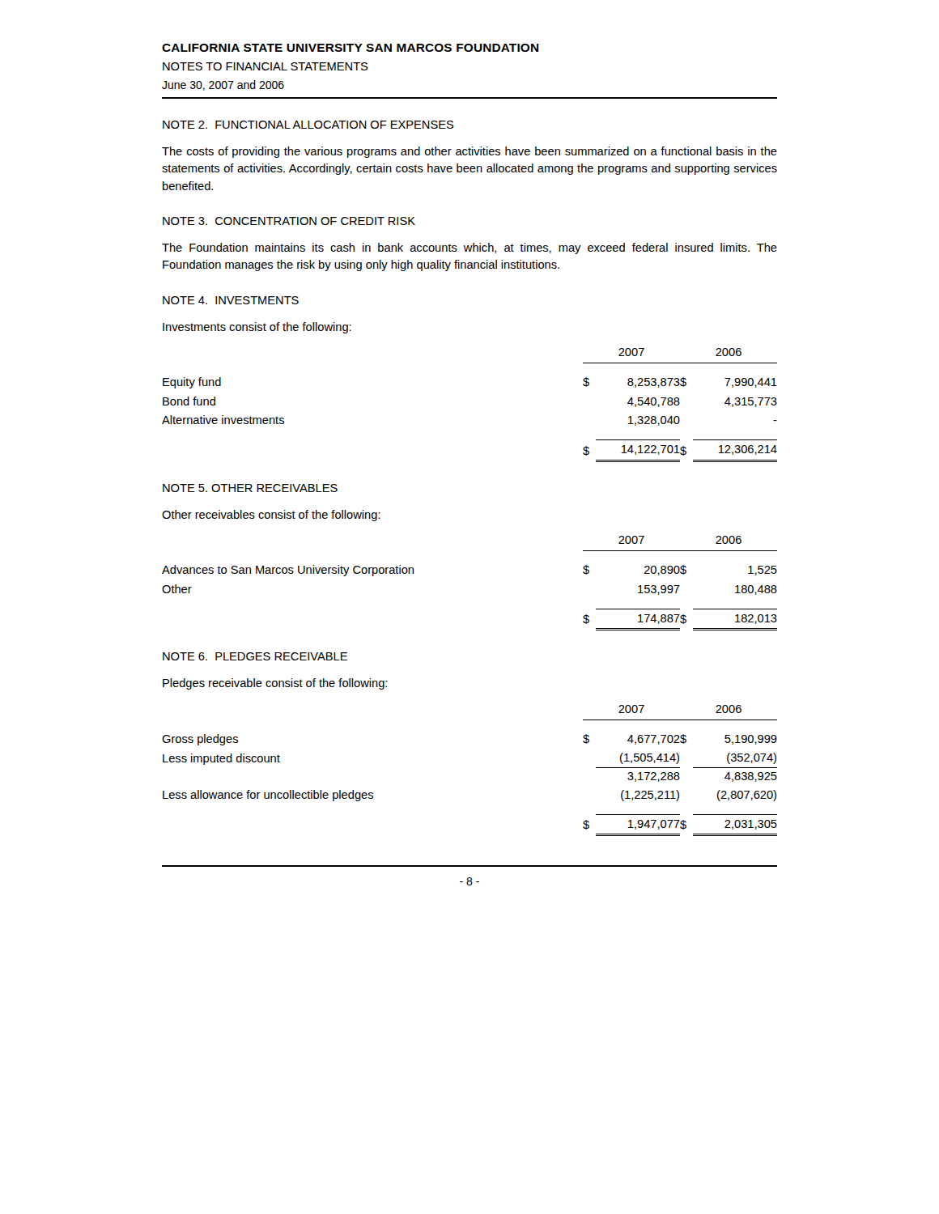CALIFORNIA STATE UNIVERSITY SAN MARCOS FOUNDATION
NOTES TO FINANCIAL STATEMENTS
June 30, 2007 and 2006
NOTE 2. FUNCTIONAL ALLOCATION OF EXPENSES
The costs of providing the various programs and other activities have been summarized on a functional basis in the statements of activities. Accordingly, certain costs have been allocated among the programs and supporting services benefited.
NOTE 3. CONCENTRATION OF CREDIT RISK
The Foundation maintains its cash in bank accounts which, at times, may exceed federal insured limits. The Foundation manages the risk by using only high quality financial institutions.
NOTE 4. INVESTMENTS
Investments consist of the following:
| | 2007 | 2006 |
| --- | --- | --- |
| Equity fund | $ | 8,253,873 | $ | 7,990,441 |
| Bond fund | | 4,540,788 | | 4,315,773 |
| Alternative investments | | 1,328,040 | | - |
| | $ | 14,122,701 | $ | 12,306,214 |
NOTE 5. OTHER RECEIVABLES
Other receivables consist of the following:
| | 2007 | 2006 |
| --- | --- | --- |
| Advances to San Marcos University Corporation | $ | 20,890 | $ | 1,525 |
| Other | | 153,997 | | 180,488 |
| | $ | 174,887 | $ | 182,013 |
NOTE 6. PLEDGES RECEIVABLE
Pledges receivable consist of the following:
| | 2007 | 2006 |
| --- | --- | --- |
| Gross pledges | $ | 4,677,702 | $ | 5,190,999 |
| Less imputed discount | | (1,505,414) | | (352,074) |
| | | 3,172,288 | | 4,838,925 |
| Less allowance for uncollectible pledges | | (1,225,211) | | (2,807,620) |
| | $ | 1,947,077 | $ | 2,031,305 |
- 8 -